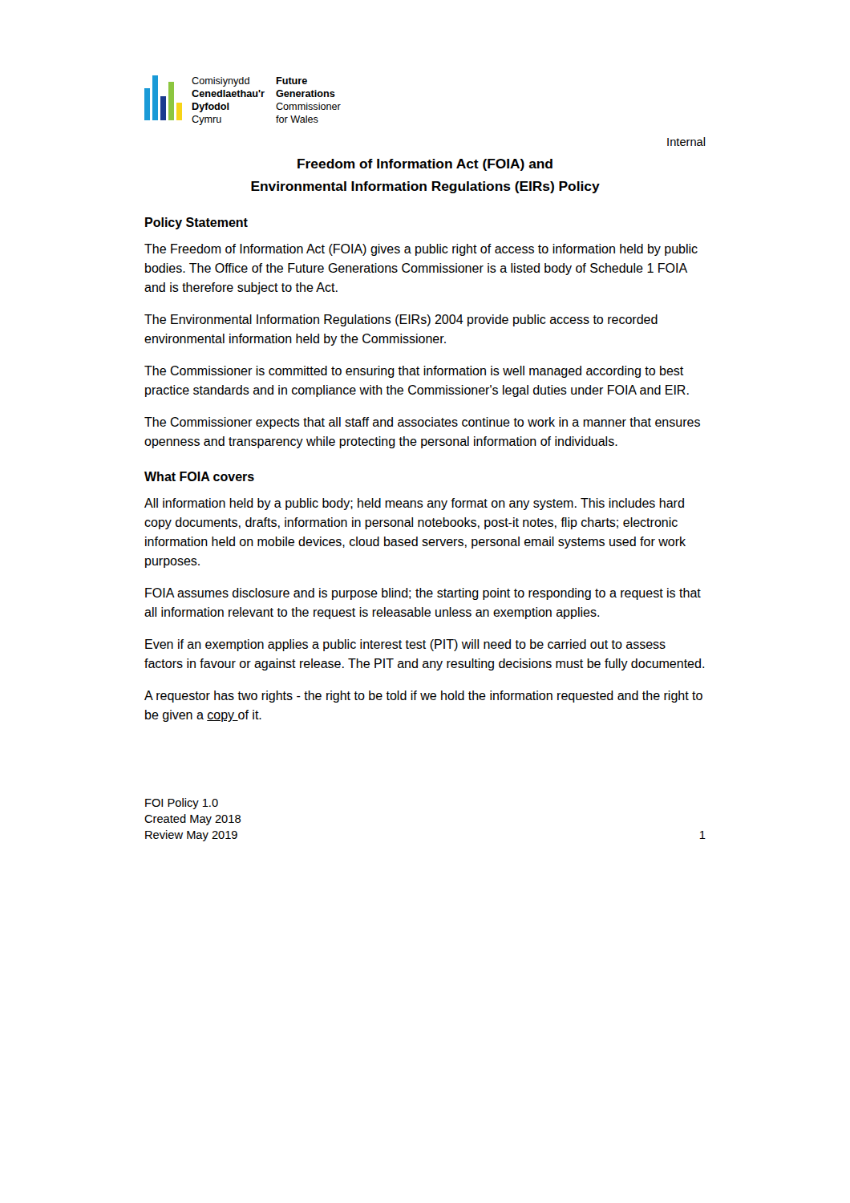Comisiynydd
Cenedlaethau'r
Dyfodol
Cymru
Future
Generations
Commissioner
for Wales
Internal
Freedom of Information Act (FOIA) and
Environmental Information Regulations (EIRs) Policy
Policy Statement
The Freedom of Information Act (FOIA) gives a public right of access to information held by public bodies. The Office of the Future Generations Commissioner is a listed body of Schedule 1 FOIA and is therefore subject to the Act.
The Environmental Information Regulations (EIRs) 2004 provide public access to recorded environmental information held by the Commissioner.
The Commissioner is committed to ensuring that information is well managed according to best practice standards and in compliance with the Commissioner's legal duties under FOIA and EIR.
The Commissioner expects that all staff and associates continue to work in a manner that ensures openness and transparency while protecting the personal information of individuals.
What FOIA covers
All information held by a public body; held means any format on any system. This includes hard copy documents, drafts, information in personal notebooks, post-it notes, flip charts; electronic information held on mobile devices, cloud based servers, personal email systems used for work purposes.
FOIA assumes disclosure and is purpose blind; the starting point to responding to a request is that all information relevant to the request is releasable unless an exemption applies.
Even if an exemption applies a public interest test (PIT) will need to be carried out to assess factors in favour or against release. The PIT and any resulting decisions must be fully documented.
A requestor has two rights - the right to be told if we hold the information requested and the right to be given a copy of it.
FOI Policy 1.0
Created May 2018
Review May 2019
1